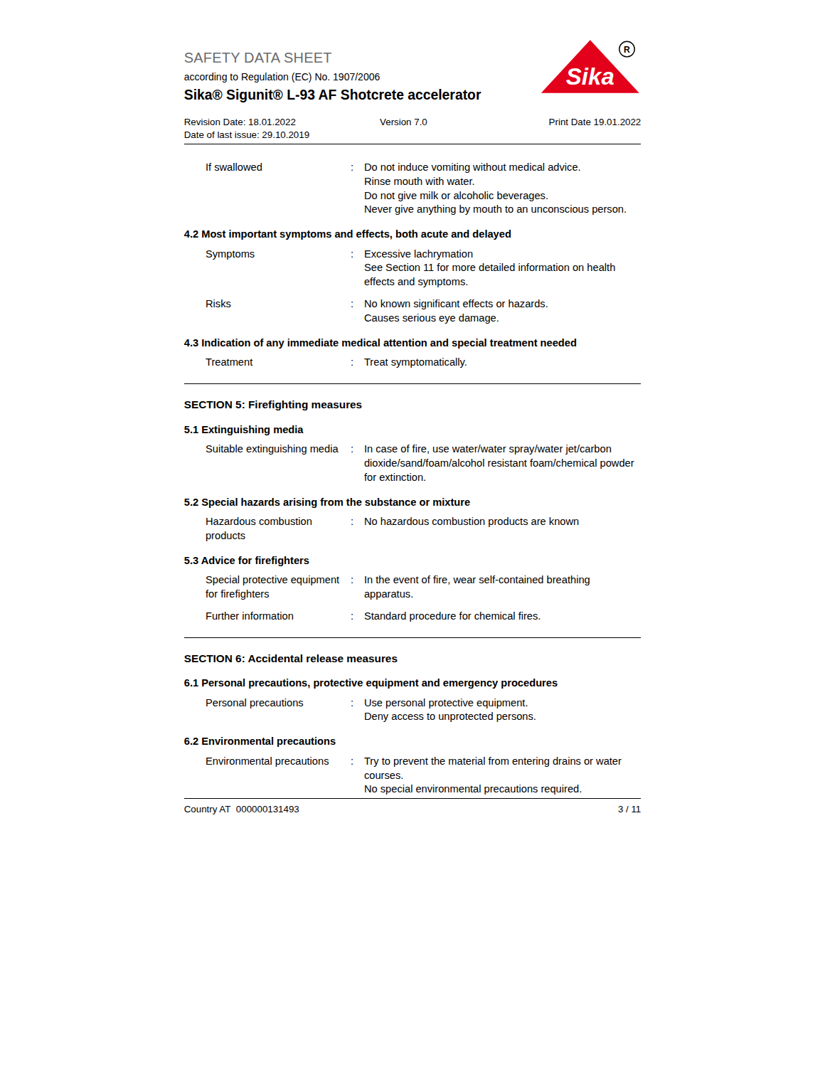Sika R
SAFETY DATA SHEET
according to Regulation (EC) No. 1907/2006
Sika® Sigunit® L-93 AF Shotcrete accelerator
Revision Date: 18.01.2022
Date of last issue: 29.10.2019
Version 7.0
Print Date 19.01.2022
If swallowed
:
Do not induce vomiting without medical advice.
Rinse mouth with water.
Do not give milk or alcoholic beverages.
Never give anything by mouth to an unconscious person.
4.2 Most important symptoms and effects, both acute and delayed
Symptoms
:
Excessive lachrymation
See Section 11 for more detailed information on health effects and symptoms.
Risks
:
No known significant effects or hazards.
Causes serious eye damage.
4.3 Indication of any immediate medical attention and special treatment needed
Treatment
:
Treat symptomatically.
SECTION 5: Firefighting measures
5.1 Extinguishing media
Suitable extinguishing media
:
In case of fire, use water/water spray/water jet/carbon dioxide/sand/foam/alcohol resistant foam/chemical powder for extinction.
5.2 Special hazards arising from the substance or mixture
Hazardous combustion products
:
No hazardous combustion products are known
5.3 Advice for firefighters
Special protective equipment for firefighters
:
In the event of fire, wear self-contained breathing apparatus.
Further information
:
Standard procedure for chemical fires.
SECTION 6: Accidental release measures
6.1 Personal precautions, protective equipment and emergency procedures
Personal precautions
:
Use personal protective equipment.
Deny access to unprotected persons.
6.2 Environmental precautions
Environmental precautions
:
Try to prevent the material from entering drains or water courses.
No special environmental precautions required.
Country AT 000000131493
3 / 11